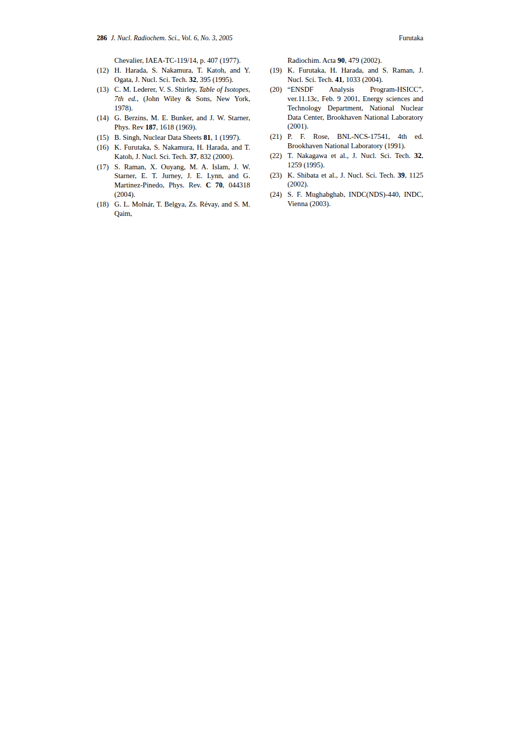286 J. Nucl. Radiochem. Sci., Vol. 6, No. 3, 2005 Furutaka
Chevalier, IAEA-TC-119/14, p. 407 (1977).
(12) H. Harada, S. Nakamura, T. Katoh, and Y. Ogata, J. Nucl. Sci. Tech. 32, 395 (1995).
(13) C. M. Lederer, V. S. Shirley, Table of Isotopes, 7th ed., (John Wiley & Sons, New York, 1978).
(14) G. Berzins, M. E. Bunker, and J. W. Starner, Phys. Rev 187, 1618 (1969).
(15) B. Singh, Nuclear Data Sheets 81, 1 (1997).
(16) K. Furutaka, S. Nakamura, H. Harada, and T. Katoh, J. Nucl. Sci. Tech. 37, 832 (2000).
(17) S. Raman, X. Ouyang, M. A. Islam, J. W. Starner, E. T. Jurney, J. E. Lynn, and G. Martinez-Pinedo, Phys. Rev. C 70, 044318 (2004).
(18) G. L. Molnár, T. Belgya, Zs. Révay, and S. M. Qaim,
Radiochim. Acta 90, 479 (2002).
(19) K. Furutaka, H. Harada, and S. Raman, J. Nucl. Sci. Tech. 41, 1033 (2004).
(20)“ENSDF Analysis Program-HSICC”, ver.11.13c, Feb. 9 2001, Energy sciences and Technology Department, National Nuclear Data Center, Brookhaven National Laboratory (2001).
(21) P. F. Rose, BNL-NCS-17541, 4th ed. Brookhaven National Laboratory (1991).
(22) T. Nakagawa et al., J. Nucl. Sci. Tech. 32, 1259 (1995).
(23) K. Shibata et al., J. Nucl. Sci. Tech. 39, 1125 (2002).
(24) S. F. Mughabghab, INDC(NDS)-440, INDC, Vienna (2003).